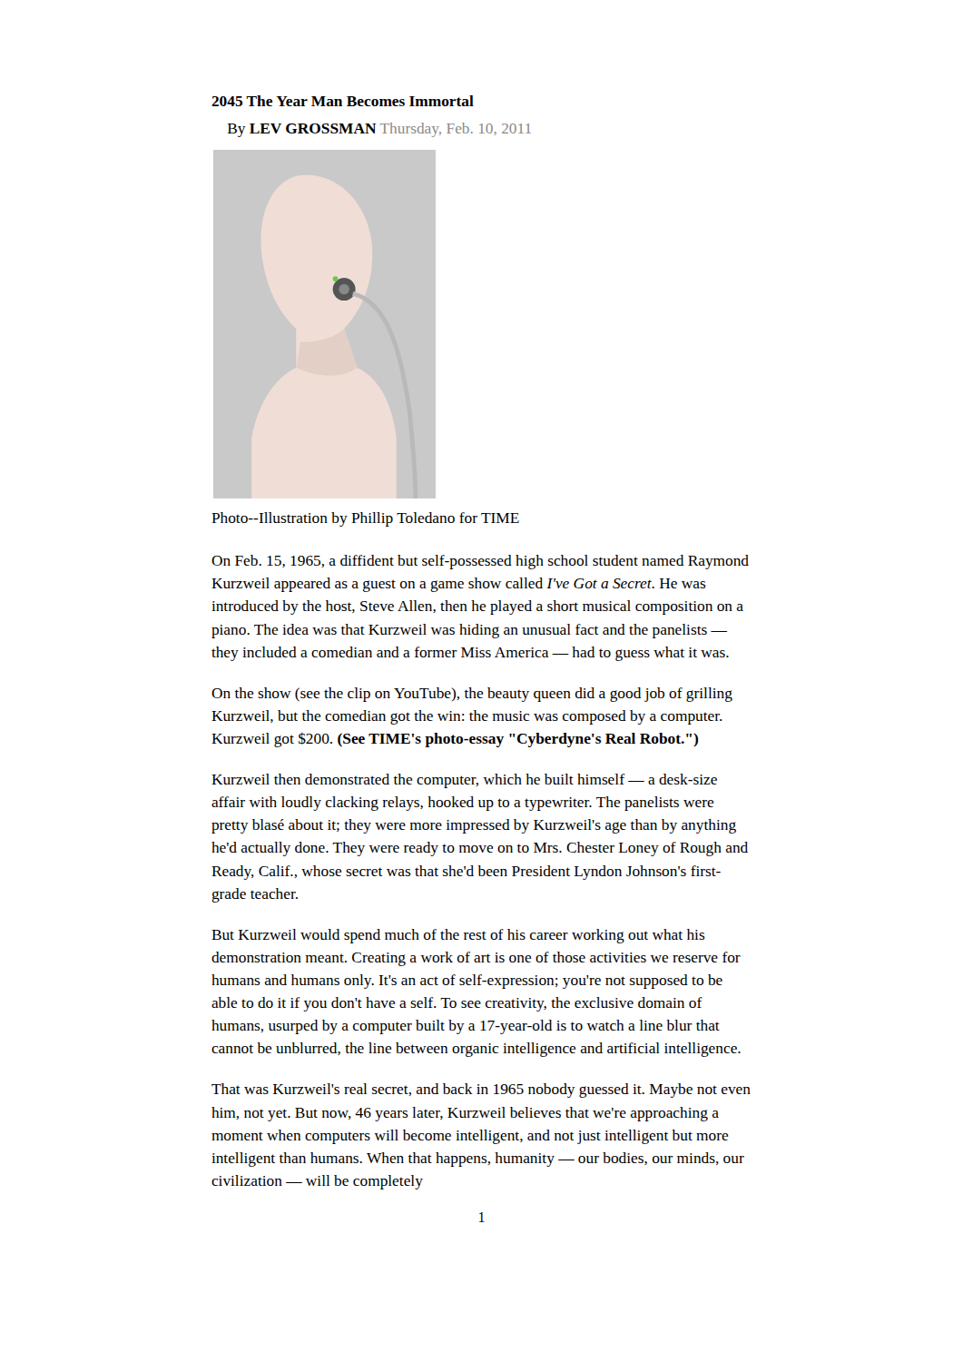2045 The Year Man Becomes Immortal
By LEV GROSSMAN Thursday, Feb. 10, 2011
Photo--Illustration by Phillip Toledano for TIME
On Feb. 15, 1965, a diffident but self-possessed high school student named Raymond Kurzweil appeared as a guest on a game show called I've Got a Secret. He was introduced by the host, Steve Allen, then he played a short musical composition on a piano. The idea was that Kurzweil was hiding an unusual fact and the panelists — they included a comedian and a former Miss America — had to guess what it was.
On the show (see the clip on YouTube), the beauty queen did a good job of grilling Kurzweil, but the comedian got the win: the music was composed by a computer. Kurzweil got $200. (See TIME's photo-essay "Cyberdyne's Real Robot.")
Kurzweil then demonstrated the computer, which he built himself — a desk-size affair with loudly clacking relays, hooked up to a typewriter. The panelists were pretty blasé about it; they were more impressed by Kurzweil's age than by anything he'd actually done. They were ready to move on to Mrs. Chester Loney of Rough and Ready, Calif., whose secret was that she'd been President Lyndon Johnson's first-grade teacher.
But Kurzweil would spend much of the rest of his career working out what his demonstration meant. Creating a work of art is one of those activities we reserve for humans and humans only. It's an act of self-expression; you're not supposed to be able to do it if you don't have a self. To see creativity, the exclusive domain of humans, usurped by a computer built by a 17-year-old is to watch a line blur that cannot be unblurred, the line between organic intelligence and artificial intelligence.
That was Kurzweil's real secret, and back in 1965 nobody guessed it. Maybe not even him, not yet. But now, 46 years later, Kurzweil believes that we're approaching a moment when computers will become intelligent, and not just intelligent but more intelligent than humans. When that happens, humanity — our bodies, our minds, our civilization — will be completely
1